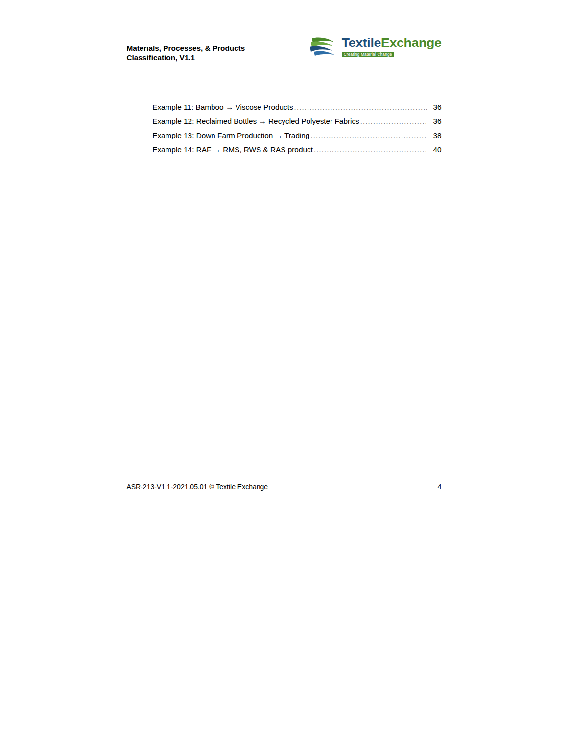Materials, Processes, & Products Classification, V1.1
Textile Exchange
Creating Material Change
Example 11: Bamboo → Viscose Products ........................................................................... 36
Example 12: Reclaimed Bottles → Recycled Polyester Fabrics ........................................... 36
Example 13: Down Farm Production → Trading .................................................................... 38
Example 14: RAF → RMS, RWS & RAS product .................................................................... 40
ASR-213-V1.1-2021.05.01 © Textile Exchange
4